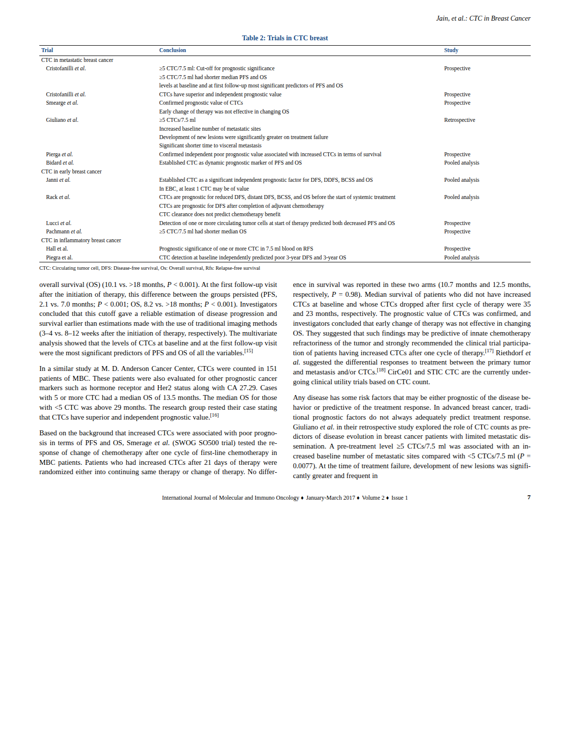Jain, et al.: CTC in Breast Cancer
Table 2: Trials in CTC breast
| Trial | Conclusion | Study |
| --- | --- | --- |
| CTC in metastatic breast cancer |
| Cristofanilli et al . | ≥5 CTC/7.5 ml: Cut-off for prognostic significance | Prospective |
| | ≥5 CTC/7.5 ml had shorter median PFS and OS | |
| | levels at baseline and at first follow-up most significant predictors of PFS and OS | |
| Cristofanilli et al. | CTCs have superior and independent prognostic value | Prospective |
| Smearge et al. | Confirmed prognostic value of CTCs | Prospective |
| | Early change of therapy was not effective in changing OS | |
| Giuliano et al . | ≥5 CTCs/7.5 ml | Retrospective |
| | Increased baseline number of metastatic sites | |
| | Development of new lesions were significantly greater on treatment failure | |
| | Significant shorter time to visceral metastasis | |
| Pierga et al. | Confirmed independent poor prognostic value associated with increased CTCs in terms of survival | Prospective |
| Bidard et al. | Established CTC as dynamic prognostic marker of PFS and OS | Pooled analysis |
| CTC in early breast cancer |
| Janni et al. | Established CTC as a significant independent prognostic factor for DFS, DDFS, BCSS and OS | Pooled analysis |
| | In EBC, at least 1 CTC may be of value | |
| Rack et al. | CTCs are prognostic for reduced DFS, distant DFS, BCSS, and OS before the start of systemic treatment | Pooled analysis |
| | CTCs are prognostic for DFS after completion of adjuvant chemotherapy | |
| | CTC clearance does not predict chemotherapy benefit | |
| Lucci et al. | Detection of one or more circulating tumor cells at start of therapy predicted both decreased PFS and OS | Prospective |
| Pachmann et al. | ≥5 CTC/7.5 ml had shorter median OS | Prospective |
| CTC in inflammatory breast cancer |
| Hall et al. | Prognostic significance of one or more CTC in 7.5 ml blood on RFS | Prospective |
| Piegra et al. | CTC detection at baseline independently predicted poor 3-year DFS and 3-year OS | Pooled analysis |
CTC: Circulating tumor cell, DFS: Disease-free survival, Os: Overall survival, Rfs: Relapse-free survival
overall survival (OS) (10.1 vs. >18 months, P < 0.001). At the first follow-up visit after the initiation of therapy, this difference between the groups persisted (PFS, 2.1 vs. 7.0 months; P < 0.001; OS, 8.2 vs. >18 months; P < 0.001). Investigators concluded that this cutoff gave a reliable estimation of disease progression and survival earlier than estimations made with the use of traditional imaging methods (3–4 vs. 8–12 weeks after the initiation of therapy, respectively). The multivariate analysis showed that the levels of CTCs at baseline and at the first follow-up visit were the most significant predictors of PFS and OS of all the variables.[15]
In a similar study at M. D. Anderson Cancer Center, CTCs were counted in 151 patients of MBC. These patients were also evaluated for other prognostic cancer markers such as hormone receptor and Her2 status along with CA 27.29. Cases with 5 or more CTC had a median OS of 13.5 months. The median OS for those with <5 CTC was above 29 months. The research group rested their case stating that CTCs have superior and independent prognostic value.[16]
Based on the background that increased CTCs were associated with poor prognosis in terms of PFS and OS, Smerage et al. (SWOG SO500 trial) tested the response of change of chemotherapy after one cycle of first-line chemotherapy in MBC patients. Patients who had increased CTCs after 21 days of therapy were randomized either into continuing same therapy or change of therapy. No difference in survival was reported in these two arms (10.7 months and 12.5 months, respectively, P = 0.98). Median survival of patients who did not have increased CTCs at baseline and whose CTCs dropped after first cycle of therapy were 35 and 23 months, respectively. The prognostic value of CTCs was confirmed, and investigators concluded that early change of therapy was not effective in changing OS. They suggested that such findings may be predictive of innate chemotherapy refractoriness of the tumor and strongly recommended the clinical trial participation of patients having increased CTCs after one cycle of therapy.[17] Riethdorf et al. suggested the differential responses to treatment between the primary tumor and metastasis and/or CTCs.[18] CirCe01 and STIC CTC are the currently undergoing clinical utility trials based on CTC count.
Any disease has some risk factors that may be either prognostic of the disease behavior or predictive of the treatment response. In advanced breast cancer, traditional prognostic factors do not always adequately predict treatment response. Giuliano et al. in their retrospective study explored the role of CTC counts as predictors of disease evolution in breast cancer patients with limited metastatic dissemination. A pre-treatment level ≥5 CTCs/7.5 ml was associated with an increased baseline number of metastatic sites compared with <5 CTCs/7.5 ml (P = 0.0077). At the time of treatment failure, development of new lesions was significantly greater and frequent in
International Journal of Molecular and Immuno Oncology ♦ January-March 2017 ♦ Volume 2 ♦ Issue 1 7